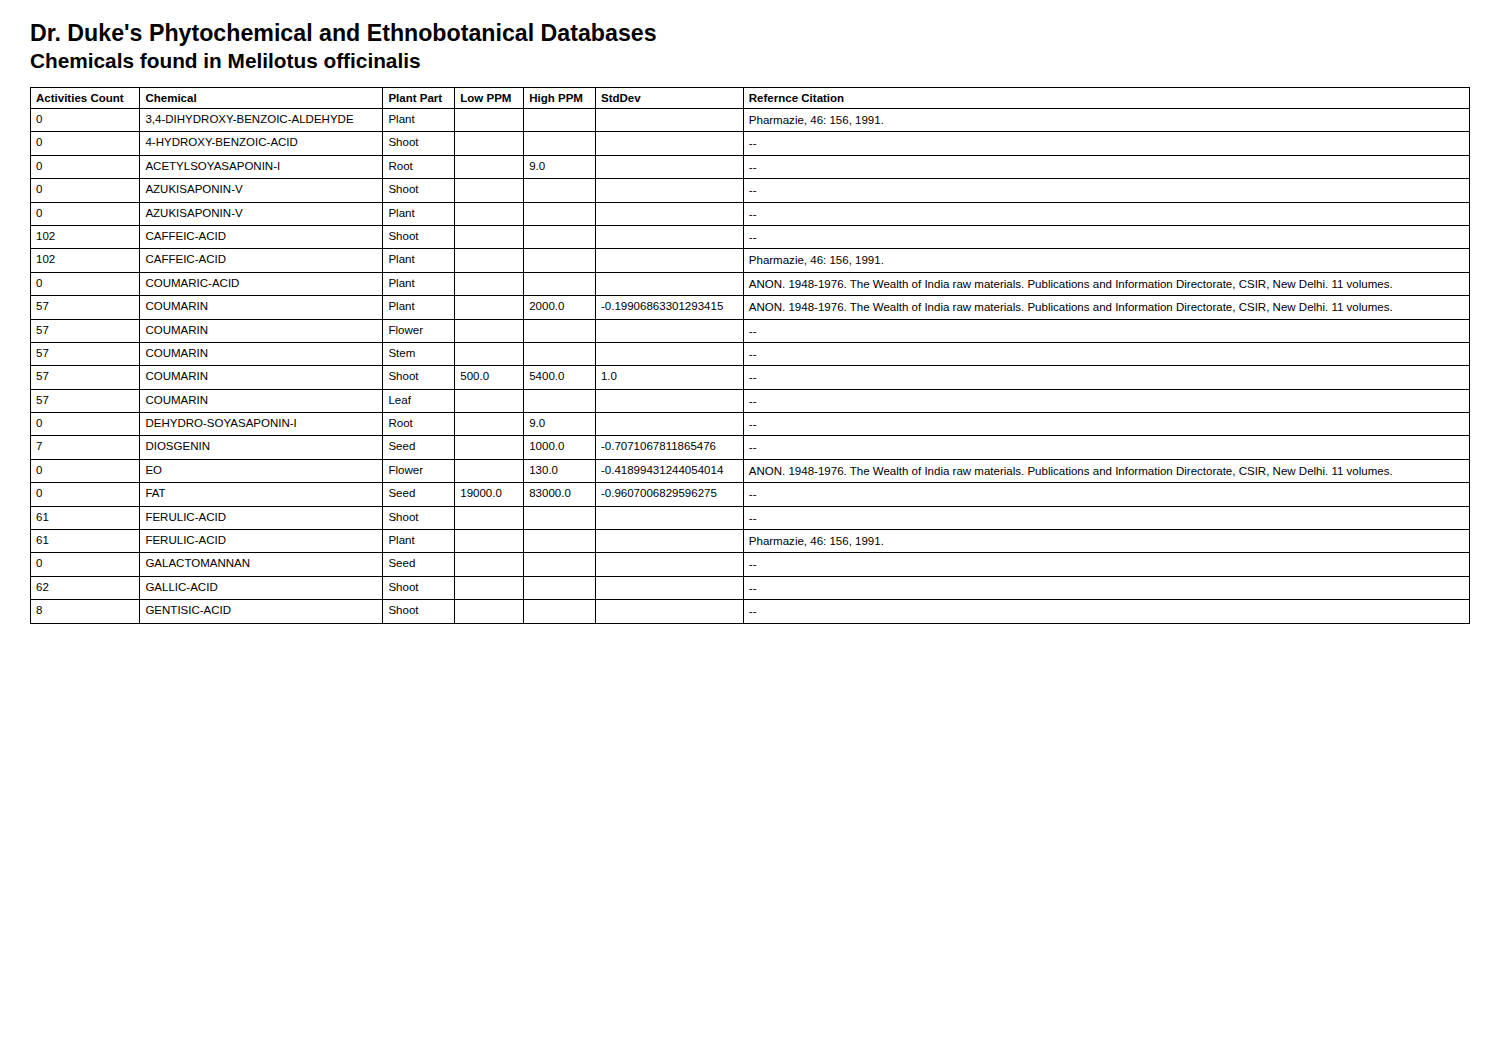Dr. Duke's Phytochemical and Ethnobotanical Databases
Chemicals found in Melilotus officinalis
| Activities Count | Chemical | Plant Part | Low PPM | High PPM | StdDev | Refernce Citation |
| --- | --- | --- | --- | --- | --- | --- |
| 0 | 3,4-DIHYDROXY-BENZOIC-ALDEHYDE | Plant | | | | Pharmazie, 46: 156, 1991. |
| 0 | 4-HYDROXY-BENZOIC-ACID | Shoot | | | | -- |
| 0 | ACETYLSOYASAPONIN-I | Root | | 9.0 | | -- |
| 0 | AZUKISAPONIN-V | Shoot | | | | -- |
| 0 | AZUKISAPONIN-V | Plant | | | | -- |
| 102 | CAFFEIC-ACID | Shoot | | | | -- |
| 102 | CAFFEIC-ACID | Plant | | | | Pharmazie, 46: 156, 1991. |
| 0 | COUMARIC-ACID | Plant | | | | ANON. 1948-1976. The Wealth of India raw materials. Publications and Information Directorate, CSIR, New Delhi. 11 volumes. |
| 57 | COUMARIN | Plant | | 2000.0 | -0.19906863301293415 | ANON. 1948-1976. The Wealth of India raw materials. Publications and Information Directorate, CSIR, New Delhi. 11 volumes. |
| 57 | COUMARIN | Flower | | | | -- |
| 57 | COUMARIN | Stem | | | | -- |
| 57 | COUMARIN | Shoot | 500.0 | 5400.0 | 1.0 | -- |
| 57 | COUMARIN | Leaf | | | | -- |
| 0 | DEHYDRO-SOYASAPONIN-I | Root | | 9.0 | | -- |
| 7 | DIOSGENIN | Seed | | 1000.0 | -0.7071067811865476 | -- |
| 0 | EO | Flower | | 130.0 | -0.41899431244054014 | ANON. 1948-1976. The Wealth of India raw materials. Publications and Information Directorate, CSIR, New Delhi. 11 volumes. |
| 0 | FAT | Seed | 19000.0 | 83000.0 | -0.9607006829596275 | -- |
| 61 | FERULIC-ACID | Shoot | | | | -- |
| 61 | FERULIC-ACID | Plant | | | | Pharmazie, 46: 156, 1991. |
| 0 | GALACTOMANNAN | Seed | | | | -- |
| 62 | GALLIC-ACID | Shoot | | | | -- |
| 8 | GENTISIC-ACID | Shoot | | | | -- |